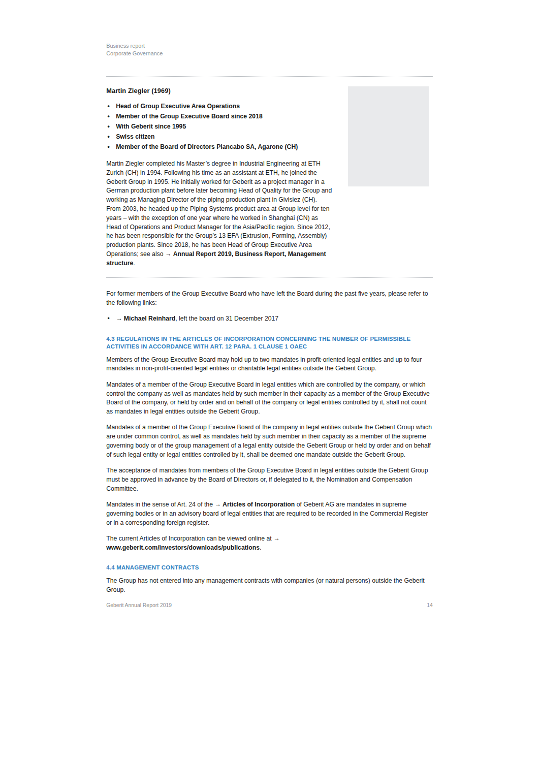Business report
Corporate Governance
Martin Ziegler (1969)
Head of Group Executive Area Operations
Member of the Group Executive Board since 2018
With Geberit since 1995
Swiss citizen
Member of the Board of Directors Piancabo SA, Agarone (CH)
Martin Ziegler completed his Master’s degree in Industrial Engineering at ETH Zurich (CH) in 1994. Following his time as an assistant at ETH, he joined the Geberit Group in 1995. He initially worked for Geberit as a project manager in a German production plant before later becoming Head of Quality for the Group and working as Managing Director of the piping production plant in Givisiez (CH). From 2003, he headed up the Piping Systems product area at Group level for ten years – with the exception of one year where he worked in Shanghai (CN) as Head of Operations and Product Manager for the Asia/Pacific region. Since 2012, he has been responsible for the Group’s 13 EFA (Extrusion, Forming, Assembly) production plants. Since 2018, he has been Head of Group Executive Area Operations; see also → Annual Report 2019, Business Report, Management structure.
For former members of the Group Executive Board who have left the Board during the past five years, please refer to the following links:
→ Michael Reinhard, left the board on 31 December 2017
4.3 Regulations in the Articles of Incorporation concerning the number of permissible activities in accordance with Art. 12 para. 1 clause 1 OaEC
Members of the Group Executive Board may hold up to two mandates in profit-oriented legal entities and up to four mandates in non-profit-oriented legal entities or charitable legal entities outside the Geberit Group.
Mandates of a member of the Group Executive Board in legal entities which are controlled by the company, or which control the company as well as mandates held by such member in their capacity as a member of the Group Executive Board of the company, or held by order and on behalf of the company or legal entities controlled by it, shall not count as mandates in legal entities outside the Geberit Group.
Mandates of a member of the Group Executive Board of the company in legal entities outside the Geberit Group which are under common control, as well as mandates held by such member in their capacity as a member of the supreme governing body or of the group management of a legal entity outside the Geberit Group or held by order and on behalf of such legal entity or legal entities controlled by it, shall be deemed one mandate outside the Geberit Group.
The acceptance of mandates from members of the Group Executive Board in legal entities outside the Geberit Group must be approved in advance by the Board of Directors or, if delegated to it, the Nomination and Compensation Committee.
Mandates in the sense of Art. 24 of the → Articles of Incorporation of Geberit AG are mandates in supreme governing bodies or in an advisory board of legal entities that are required to be recorded in the Commercial Register or in a corresponding foreign register.
The current Articles of Incorporation can be viewed online at → www.geberit.com/investors/downloads/publications.
4.4 Management contracts
The Group has not entered into any management contracts with companies (or natural persons) outside the Geberit Group.
Geberit Annual Report 2019 14